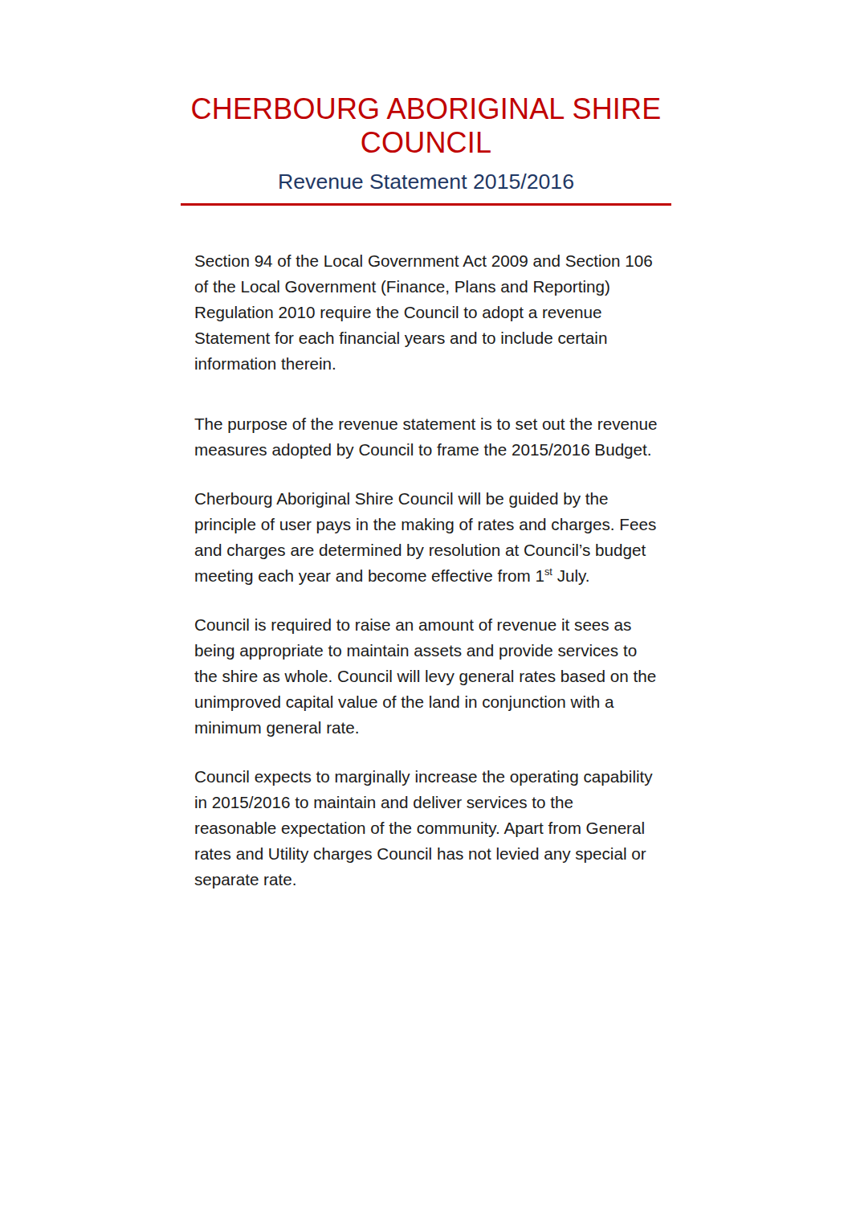CHERBOURG ABORIGINAL SHIRE COUNCIL
Revenue Statement 2015/2016
Section 94 of the Local Government Act 2009 and Section 106 of the Local Government (Finance, Plans and Reporting) Regulation 2010 require the Council to adopt a revenue Statement for each financial years and to include certain information therein.
The purpose of the revenue statement is to set out the revenue measures adopted by Council to frame the 2015/2016 Budget.
Cherbourg Aboriginal Shire Council will be guided by the principle of user pays in the making of rates and charges. Fees and charges are determined by resolution at Council’s budget meeting each year and become effective from 1st July.
Council is required to raise an amount of revenue it sees as being appropriate to maintain assets and provide services to the shire as whole. Council will levy general rates based on the unimproved capital value of the land in conjunction with a minimum general rate.
Council expects to marginally increase the operating capability in 2015/2016 to maintain and deliver services to the reasonable expectation of the community. Apart from General rates and Utility charges Council has not levied any special or separate rate.